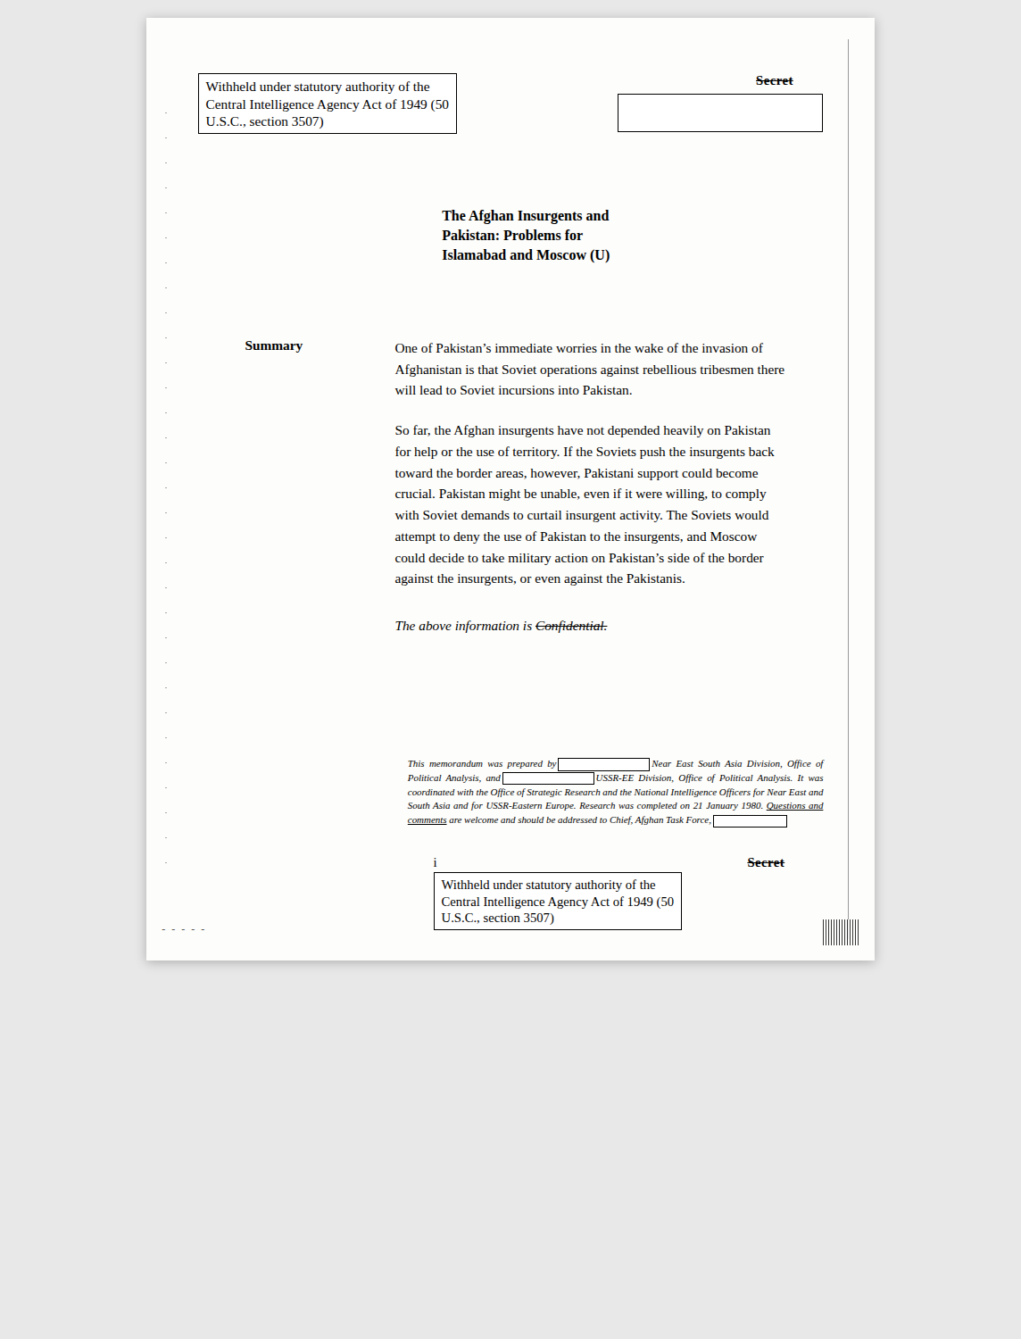Withheld under statutory authority of the
Central Intelligence Agency Act of 1949 (50
U.S.C., section 3507)
Secret
The Afghan Insurgents and
Pakistan: Problems for
Islamabad and Moscow (U)
Summary
One of Pakistan’s immediate worries in the wake of the invasion of Afghanistan is that Soviet operations against rebellious tribesmen there will lead to Soviet incursions into Pakistan.
So far, the Afghan insurgents have not depended heavily on Pakistan for help or the use of territory. If the Soviets push the insurgents back toward the border areas, however, Pakistani support could become crucial. Pakistan might be unable, even if it were willing, to comply with Soviet demands to curtail insurgent activity. The Soviets would attempt to deny the use of Pakistan to the insurgents, and Moscow could decide to take military action on Pakistan’s side of the border against the insurgents, or even against the Pakistanis.
The above information is Confidential.
This memorandum was prepared by Near East South Asia Division, Office of Political Analysis, and USSR-EE Division, Office of Political Analysis. It was coordinated with the Office of Strategic Research and the National Intelligence Officers for Near East and South Asia and for USSR-Eastern Europe. Research was completed on 21 January 1980. Questions and comments are welcome and should be addressed to Chief, Afghan Task Force,
i
Secret
Withheld under statutory authority of the
Central Intelligence Agency Act of 1949 (50
U.S.C., section 3507)
- - - - -